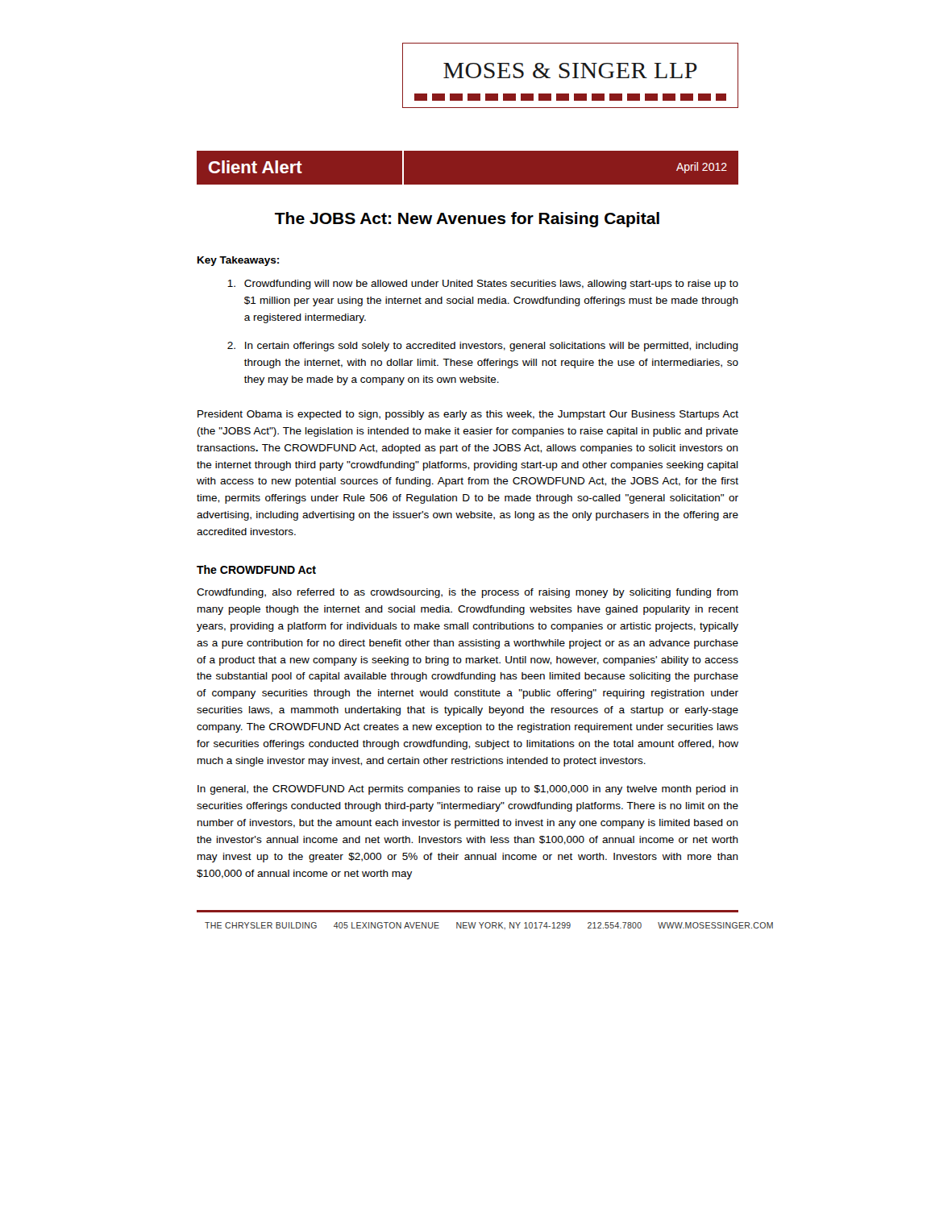MOSES & SINGER LLP
Client Alert
April 2012
The JOBS Act: New Avenues for Raising Capital
Key Takeaways:
Crowdfunding will now be allowed under United States securities laws, allowing start-ups to raise up to $1 million per year using the internet and social media. Crowdfunding offerings must be made through a registered intermediary.
In certain offerings sold solely to accredited investors, general solicitations will be permitted, including through the internet, with no dollar limit. These offerings will not require the use of intermediaries, so they may be made by a company on its own website.
President Obama is expected to sign, possibly as early as this week, the Jumpstart Our Business Startups Act (the "JOBS Act"). The legislation is intended to make it easier for companies to raise capital in public and private transactions. The CROWDFUND Act, adopted as part of the JOBS Act, allows companies to solicit investors on the internet through third party "crowdfunding" platforms, providing start-up and other companies seeking capital with access to new potential sources of funding. Apart from the CROWDFUND Act, the JOBS Act, for the first time, permits offerings under Rule 506 of Regulation D to be made through so-called "general solicitation" or advertising, including advertising on the issuer's own website, as long as the only purchasers in the offering are accredited investors.
The CROWDFUND Act
Crowdfunding, also referred to as crowdsourcing, is the process of raising money by soliciting funding from many people though the internet and social media. Crowdfunding websites have gained popularity in recent years, providing a platform for individuals to make small contributions to companies or artistic projects, typically as a pure contribution for no direct benefit other than assisting a worthwhile project or as an advance purchase of a product that a new company is seeking to bring to market. Until now, however, companies' ability to access the substantial pool of capital available through crowdfunding has been limited because soliciting the purchase of company securities through the internet would constitute a "public offering" requiring registration under securities laws, a mammoth undertaking that is typically beyond the resources of a startup or early-stage company. The CROWDFUND Act creates a new exception to the registration requirement under securities laws for securities offerings conducted through crowdfunding, subject to limitations on the total amount offered, how much a single investor may invest, and certain other restrictions intended to protect investors.
In general, the CROWDFUND Act permits companies to raise up to $1,000,000 in any twelve month period in securities offerings conducted through third-party "intermediary" crowdfunding platforms. There is no limit on the number of investors, but the amount each investor is permitted to invest in any one company is limited based on the investor's annual income and net worth. Investors with less than $100,000 of annual income or net worth may invest up to the greater $2,000 or 5% of their annual income or net worth. Investors with more than $100,000 of annual income or net worth may
THE CHRYSLER BUILDING
405 LEXINGTON AVENUE
NEW YORK, NY 10174-1299
212.554.7800
WWW.MOSESSINGER.COM